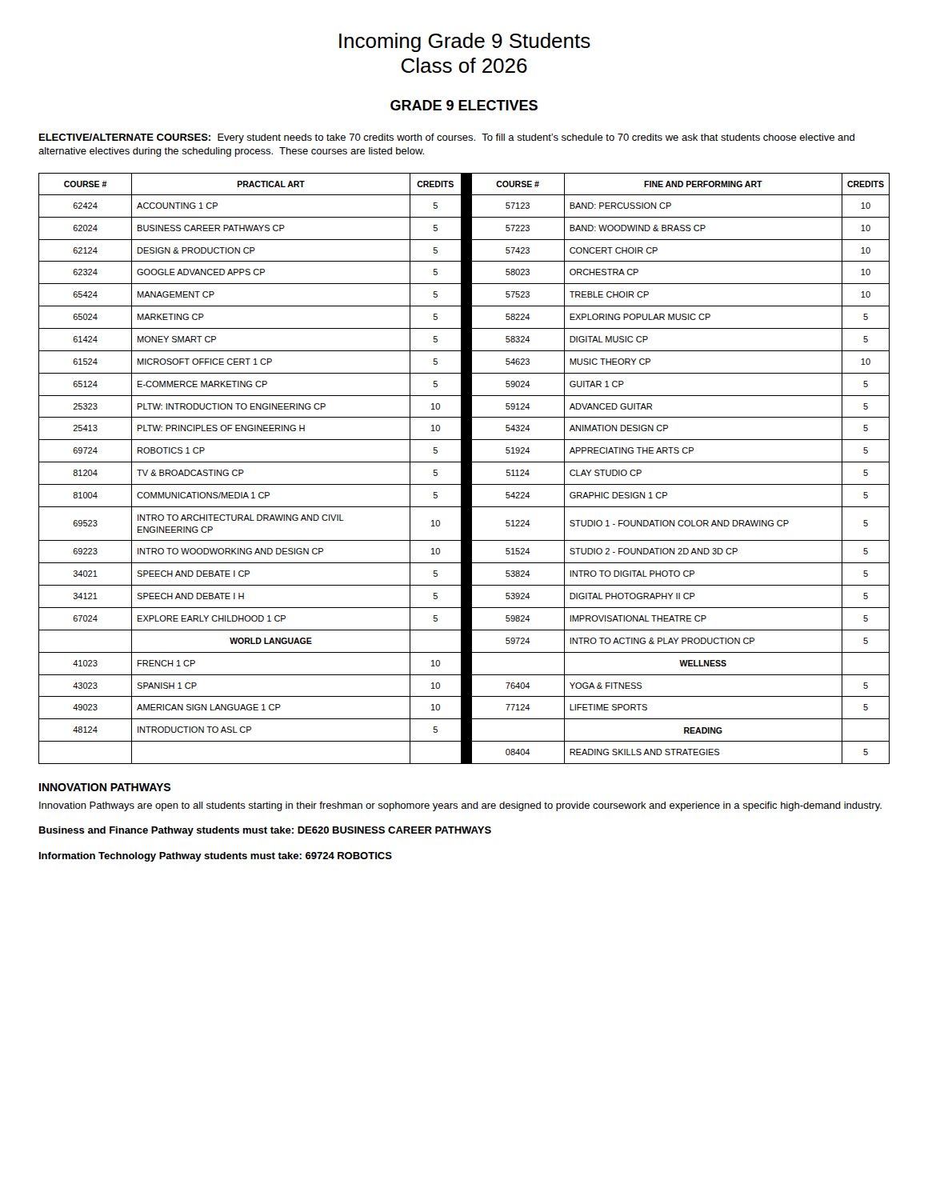Incoming Grade 9 Students
Class of 2026
GRADE 9 ELECTIVES
ELECTIVE/ALTERNATE COURSES: Every student needs to take 70 credits worth of courses. To fill a student’s schedule to 70 credits we ask that students choose elective and alternative electives during the scheduling process. These courses are listed below.
| COURSE # | PRACTICAL ART | CREDITS | | COURSE # | FINE AND PERFORMING ART | CREDITS |
| --- | --- | --- | --- | --- | --- | --- |
| 62424 | ACCOUNTING 1 CP | 5 | | 57123 | BAND: PERCUSSION CP | 10 |
| 62024 | BUSINESS CAREER PATHWAYS CP | 5 | | 57223 | BAND: WOODWIND & BRASS CP | 10 |
| 62124 | DESIGN & PRODUCTION CP | 5 | | 57423 | CONCERT CHOIR CP | 10 |
| 62324 | GOOGLE ADVANCED APPS CP | 5 | | 58023 | ORCHESTRA CP | 10 |
| 65424 | MANAGEMENT CP | 5 | | 57523 | TREBLE CHOIR CP | 10 |
| 65024 | MARKETING CP | 5 | | 58224 | EXPLORING POPULAR MUSIC CP | 5 |
| 61424 | MONEY SMART CP | 5 | | 58324 | DIGITAL MUSIC CP | 5 |
| 61524 | MICROSOFT OFFICE CERT 1 CP | 5 | | 54623 | MUSIC THEORY CP | 10 |
| 65124 | E-COMMERCE MARKETING CP | 5 | | 59024 | GUITAR 1 CP | 5 |
| 25323 | PLTW: INTRODUCTION TO ENGINEERING CP | 10 | | 59124 | ADVANCED GUITAR | 5 |
| 25413 | PLTW: PRINCIPLES OF ENGINEERING H | 10 | | 54324 | ANIMATION DESIGN CP | 5 |
| 69724 | ROBOTICS 1 CP | 5 | | 51924 | APPRECIATING THE ARTS CP | 5 |
| 81204 | TV & BROADCASTING CP | 5 | | 51124 | CLAY STUDIO CP | 5 |
| 81004 | COMMUNICATIONS/MEDIA 1 CP | 5 | | 54224 | GRAPHIC DESIGN 1 CP | 5 |
| 69523 | INTRO TO ARCHITECTURAL DRAWING AND CIVIL ENGINEERING CP | 10 | | 51224 | STUDIO 1 - FOUNDATION COLOR AND DRAWING CP | 5 |
| 69223 | INTRO TO WOODWORKING AND DESIGN CP | 10 | | 51524 | STUDIO 2 - FOUNDATION 2D AND 3D CP | 5 |
| 34021 | SPEECH AND DEBATE I CP | 5 | | 53824 | INTRO TO DIGITAL PHOTO CP | 5 |
| 34121 | SPEECH AND DEBATE I H | 5 | | 53924 | DIGITAL PHOTOGRAPHY II CP | 5 |
| 67024 | EXPLORE EARLY CHILDHOOD 1 CP | 5 | | 59824 | IMPROVISATIONAL THEATRE CP | 5 |
| | WORLD LANGUAGE | | | 59724 | INTRO TO ACTING & PLAY PRODUCTION CP | 5 |
| 41023 | FRENCH 1 CP | 10 | | | WELLNESS | |
| 43023 | SPANISH 1 CP | 10 | | 76404 | YOGA & FITNESS | 5 |
| 49023 | AMERICAN SIGN LANGUAGE 1 CP | 10 | | 77124 | LIFETIME SPORTS | 5 |
| 48124 | INTRODUCTION TO ASL CP | 5 | | | READING | |
| | | | | 08404 | READING SKILLS AND STRATEGIES | 5 |
INNOVATION PATHWAYS
Innovation Pathways are open to all students starting in their freshman or sophomore years and are designed to provide coursework and experience in a specific high-demand industry.
Business and Finance Pathway students must take: DE620 BUSINESS CAREER PATHWAYS
Information Technology Pathway students must take: 69724 ROBOTICS